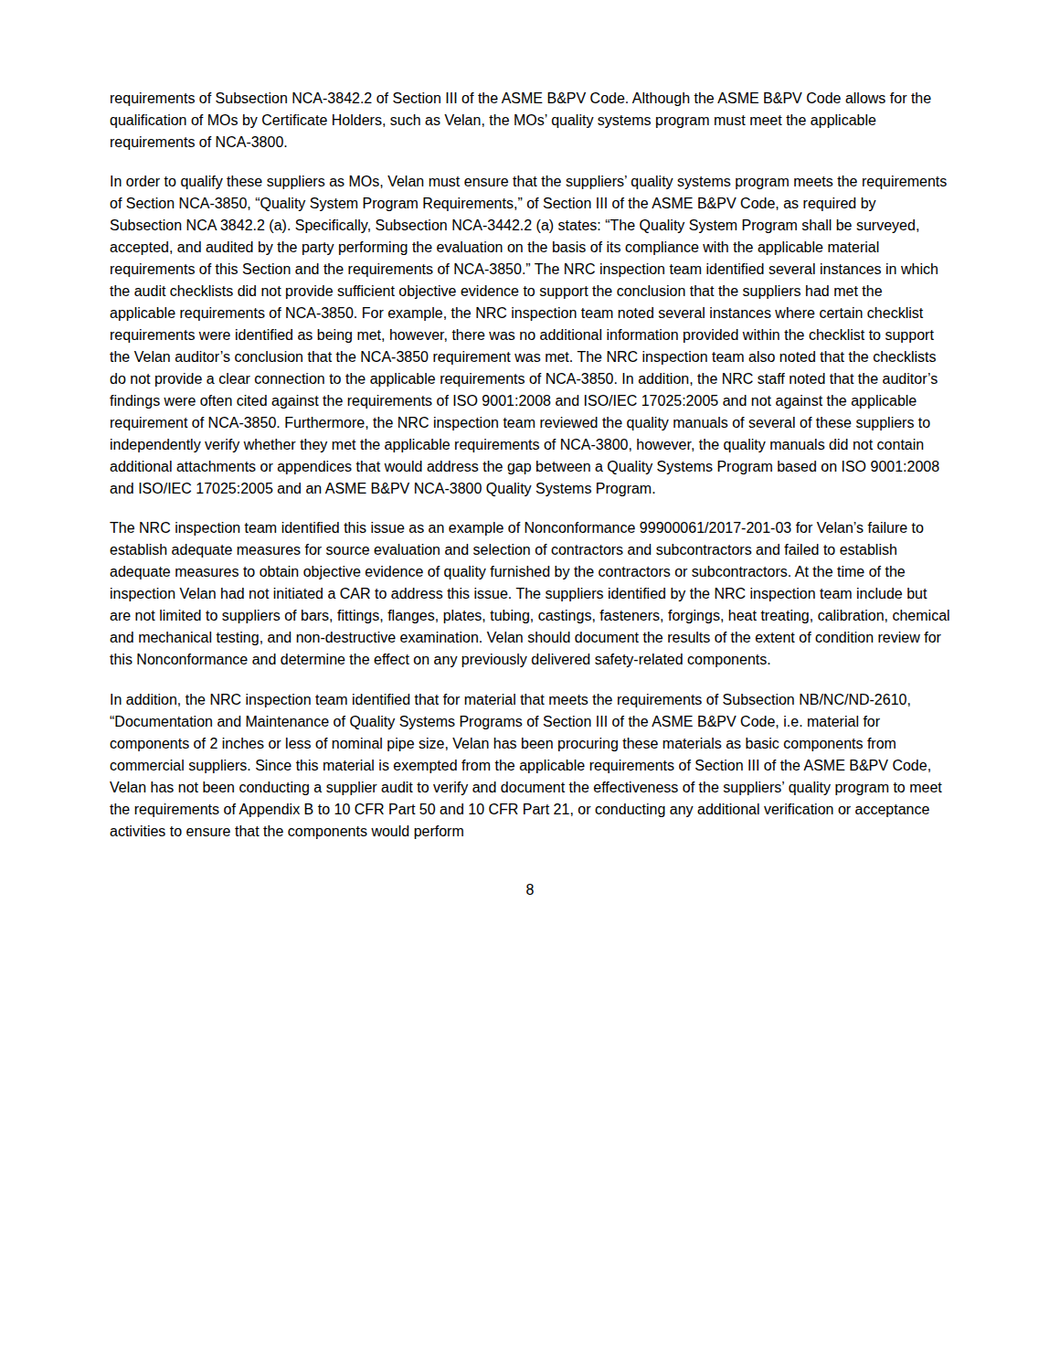requirements of Subsection NCA-3842.2 of Section III of the ASME B&PV Code. Although the ASME B&PV Code allows for the qualification of MOs by Certificate Holders, such as Velan, the MOs’ quality systems program must meet the applicable requirements of NCA-3800.
In order to qualify these suppliers as MOs, Velan must ensure that the suppliers’ quality systems program meets the requirements of Section NCA-3850, “Quality System Program Requirements,” of Section III of the ASME B&PV Code, as required by Subsection NCA 3842.2 (a). Specifically, Subsection NCA-3442.2 (a) states: “The Quality System Program shall be surveyed, accepted, and audited by the party performing the evaluation on the basis of its compliance with the applicable material requirements of this Section and the requirements of NCA-3850.” The NRC inspection team identified several instances in which the audit checklists did not provide sufficient objective evidence to support the conclusion that the suppliers had met the applicable requirements of NCA-3850. For example, the NRC inspection team noted several instances where certain checklist requirements were identified as being met, however, there was no additional information provided within the checklist to support the Velan auditor’s conclusion that the NCA-3850 requirement was met. The NRC inspection team also noted that the checklists do not provide a clear connection to the applicable requirements of NCA-3850. In addition, the NRC staff noted that the auditor’s findings were often cited against the requirements of ISO 9001:2008 and ISO/IEC 17025:2005 and not against the applicable requirement of NCA-3850. Furthermore, the NRC inspection team reviewed the quality manuals of several of these suppliers to independently verify whether they met the applicable requirements of NCA-3800, however, the quality manuals did not contain additional attachments or appendices that would address the gap between a Quality Systems Program based on ISO 9001:2008 and ISO/IEC 17025:2005 and an ASME B&PV NCA-3800 Quality Systems Program.
The NRC inspection team identified this issue as an example of Nonconformance 99900061/2017-201-03 for Velan’s failure to establish adequate measures for source evaluation and selection of contractors and subcontractors and failed to establish adequate measures to obtain objective evidence of quality furnished by the contractors or subcontractors. At the time of the inspection Velan had not initiated a CAR to address this issue. The suppliers identified by the NRC inspection team include but are not limited to suppliers of bars, fittings, flanges, plates, tubing, castings, fasteners, forgings, heat treating, calibration, chemical and mechanical testing, and non-destructive examination. Velan should document the results of the extent of condition review for this Nonconformance and determine the effect on any previously delivered safety-related components.
In addition, the NRC inspection team identified that for material that meets the requirements of Subsection NB/NC/ND-2610, “Documentation and Maintenance of Quality Systems Programs of Section III of the ASME B&PV Code, i.e. material for components of 2 inches or less of nominal pipe size, Velan has been procuring these materials as basic components from commercial suppliers. Since this material is exempted from the applicable requirements of Section III of the ASME B&PV Code, Velan has not been conducting a supplier audit to verify and document the effectiveness of the suppliers’ quality program to meet the requirements of Appendix B to 10 CFR Part 50 and 10 CFR Part 21, or conducting any additional verification or acceptance activities to ensure that the components would perform
8